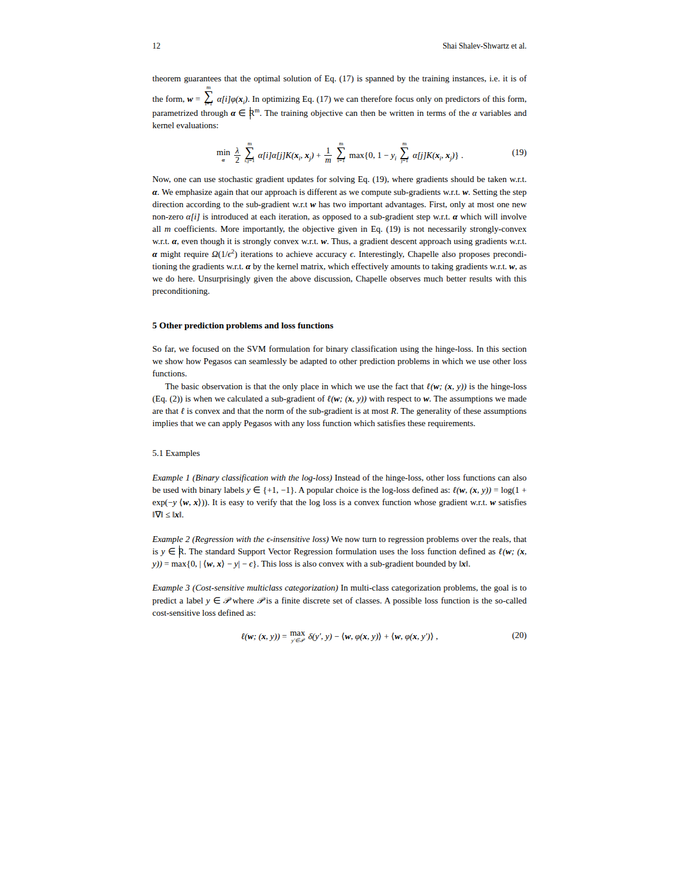12 Shai Shalev-Shwartz et al.
theorem guarantees that the optimal solution of Eq. (17) is spanned by the training instances, i.e. it is of the form, w = m∑i=1 α[i]φ(xi). In optimizing Eq. (17) we can therefore focus only on predictors of this form, parametrized through α ∈ m. The training objective can then be written in terms of the α variables and kernel evaluations:
min α λ 2 m∑i,j=1 α[i]α[j]K(xi, xj) + 1 m m∑i=1 max{0, 1 − yi m∑j=1 α[j]K(xi, xj)} . (19)
Now, one can use stochastic gradient updates for solving Eq. (19), where gradients should be taken w.r.t. α. We emphasize again that our approach is different as we compute sub-gradients w.r.t. w. Setting the step direction according to the sub-gradient w.r.t w has two important advantages. First, only at most one new non-zero α[i] is introduced at each iteration, as opposed to a sub-gradient step w.r.t. α which will involve all m coefficients. More importantly, the objective given in Eq. (19) is not necessarily strongly-convex w.r.t. α, even though it is strongly convex w.r.t. w. Thus, a gradient descent approach using gradients w.r.t. α might require Ω(1/ϵ2) iterations to achieve accuracy ϵ. Interestingly, Chapelle also proposes preconditioning the gradients w.r.t. α by the kernel matrix, which effectively amounts to taking gradients w.r.t. w, as we do here. Unsurprisingly given the above discussion, Chapelle observes much better results with this preconditioning.
5 Other prediction problems and loss functions
So far, we focused on the SVM formulation for binary classification using the hinge-loss. In this section we show how Pegasos can seamlessly be adapted to other prediction problems in which we use other loss functions.
The basic observation is that the only place in which we use the fact that ℓ(w; (x, y)) is the hinge-loss (Eq. (2)) is when we calculated a sub-gradient of ℓ(w; (x, y)) with respect to w. The assumptions we made are that ℓ is convex and that the norm of the sub-gradient is at most R. The generality of these assumptions implies that we can apply Pegasos with any loss function which satisfies these requirements.
5.1 Examples
Example 1 (Binary classification with the log-loss) Instead of the hinge-loss, other loss functions can also be used with binary labels y ∈ {+1, −1}. A popular choice is the log-loss defined as: ℓ(w, (x, y)) = log(1 + exp(−y ⟨w, x⟩)). It is easy to verify that the log loss is a convex function whose gradient w.r.t. w satisfies ‖∇‖ ≤ ‖x‖.
Example 2 (Regression with the ϵ-insensitive loss) We now turn to regression problems over the reals, that is y ∈ . The standard Support Vector Regression formulation uses the loss function defined as ℓ(w; (x, y)) = max{0, | ⟨w, x⟩ − y| − ϵ}. This loss is also convex with a sub-gradient bounded by ‖x‖.
Example 3 (Cost-sensitive multiclass categorization) In multi-class categorization problems, the goal is to predict a label y ∈ 𝒫 where 𝒫 is a finite discrete set of classes. A possible loss function is the so-called cost-sensitive loss defined as:
ℓ(w; (x, y)) = max y′∈𝒫 δ(y′, y) − ⟨w, φ(x, y)⟩ + ⟨w, φ(x, y′)⟩ , (20)